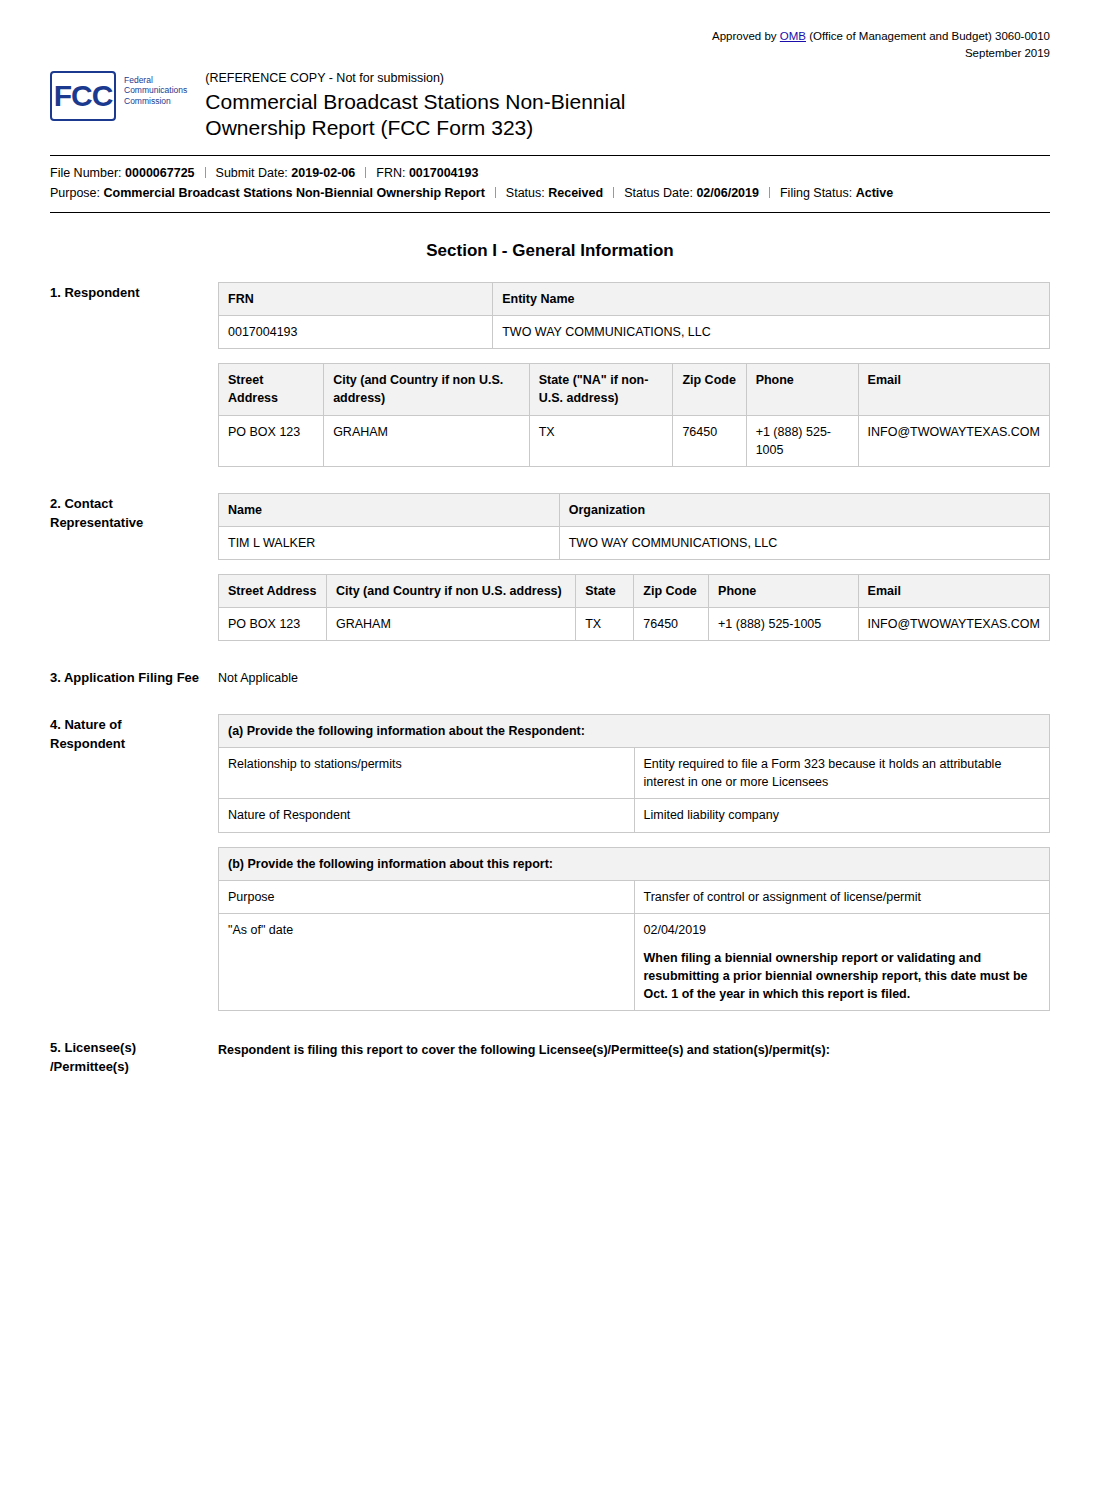Approved by OMB (Office of Management and Budget) 3060-0010
September 2019
FCC
Federal
Communications
Commission
(REFERENCE COPY - Not for submission)
Commercial Broadcast Stations Non-Biennial
Ownership Report (FCC Form 323)
File Number: 0000067725 Submit Date: 2019-02-06 FRN: 0017004193
Purpose: Commercial Broadcast Stations Non-Biennial Ownership Report Status: Received Status Date: 02/06/2019 Filing Status: Active
Section I - General Information
1. Respondent
| FRN | Entity Name |
| --- | --- |
| 0017004193 | TWO WAY COMMUNICATIONS, LLC |
| Street Address | City (and Country if non U.S. address) | State ("NA" if non-U.S. address) | Zip Code | Phone | Email |
| --- | --- | --- | --- | --- | --- |
| PO BOX 123 | GRAHAM | TX | 76450 | +1 (888) 525-1005 | INFO@TWOWAYTEXAS.COM |
2. Contact Representative
| Name | Organization |
| --- | --- |
| TIM L WALKER | TWO WAY COMMUNICATIONS, LLC |
| Street Address | City (and Country if non U.S. address) | State | Zip Code | Phone | Email |
| --- | --- | --- | --- | --- | --- |
| PO BOX 123 | GRAHAM | TX | 76450 | +1 (888) 525-1005 | INFO@TWOWAYTEXAS.COM |
3. Application Filing Fee
Not Applicable
4. Nature of Respondent
| (a) Provide the following information about the Respondent: |
| --- |
| Relationship to stations/permits | Entity required to file a Form 323 because it holds an attributable interest in one or more Licensees |
| Nature of Respondent | Limited liability company |
| (b) Provide the following information about this report: |
| --- |
| Purpose | Transfer of control or assignment of license/permit |
| "As of" date | 02/04/2019 When filing a biennial ownership report or validating and resubmitting a prior biennial ownership report, this date must be Oct. 1 of the year in which this report is filed. |
5. Licensee(s)
/Permittee(s)
Respondent is filing this report to cover the following Licensee(s)/Permittee(s) and station(s)/permit(s):